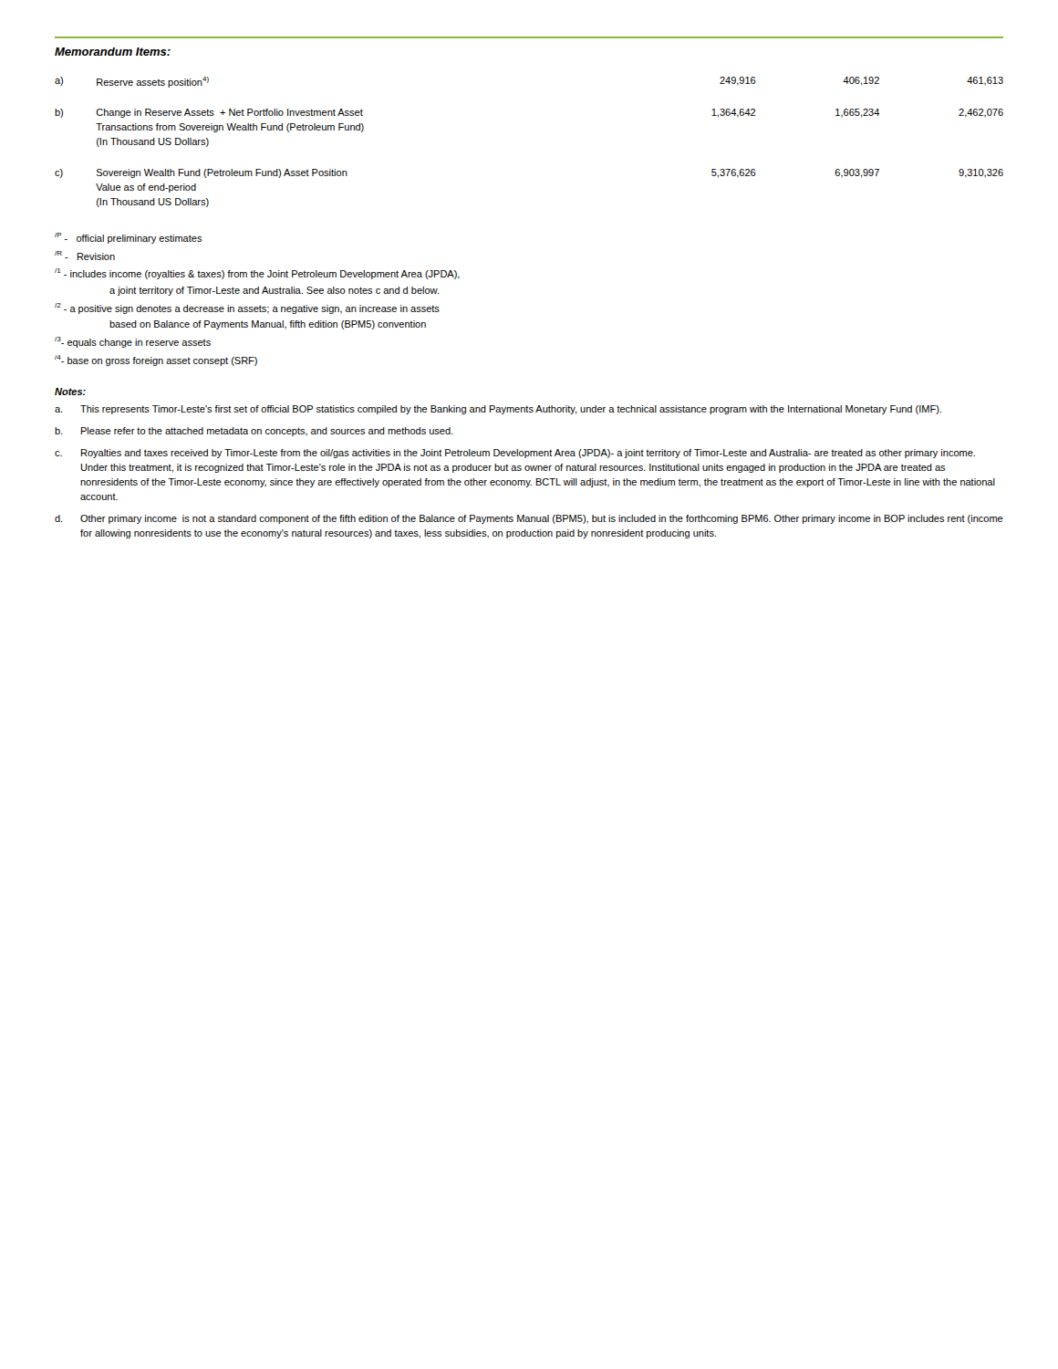Memorandum Items:
| a) | Reserve assets position 4) | 249,916 | 406,192 | 461,613 |
| b) | Change in Reserve Assets + Net Portfolio Investment Asset Transactions from Sovereign Wealth Fund (Petroleum Fund) (In Thousand US Dollars) | 1,364,642 | 1,665,234 | 2,462,076 |
| c) | Sovereign Wealth Fund (Petroleum Fund) Asset Position Value as of end-period (In Thousand US Dollars) | 5,376,626 | 6,903,997 | 9,310,326 |
/P - official preliminary estimates
/R - Revision
/1 - includes income (royalties & taxes) from the Joint Petroleum Development Area (JPDA),
a joint territory of Timor-Leste and Australia. See also notes c and d below.
/2 - a positive sign denotes a decrease in assets; a negative sign, an increase in assets
based on Balance of Payments Manual, fifth edition (BPM5) convention
/3- equals change in reserve assets
/4- base on gross foreign asset consept (SRF)
Notes:
| a. | This represents Timor-Leste's first set of official BOP statistics compiled by the Banking and Payments Authority, under a technical assistance program with the International Monetary Fund (IMF). |
| b. | Please refer to the attached metadata on concepts, and sources and methods used. |
| c. | Royalties and taxes received by Timor-Leste from the oil/gas activities in the Joint Petroleum Development Area (JPDA)- a joint territory of Timor-Leste and Australia- are treated as other primary income. Under this treatment, it is recognized that Timor-Leste's role in the JPDA is not as a producer but as owner of natural resources. Institutional units engaged in production in the JPDA are treated as nonresidents of the Timor-Leste economy, since they are effectively operated from the other economy. BCTL will adjust, in the medium term, the treatment as the export of Timor-Leste in line with the national account. |
| d. | Other primary income is not a standard component of the fifth edition of the Balance of Payments Manual (BPM5), but is included in the forthcoming BPM6. Other primary income in BOP includes rent (income for allowing nonresidents to use the economy's natural resources) and taxes, less subsidies, on production paid by nonresident producing units. |